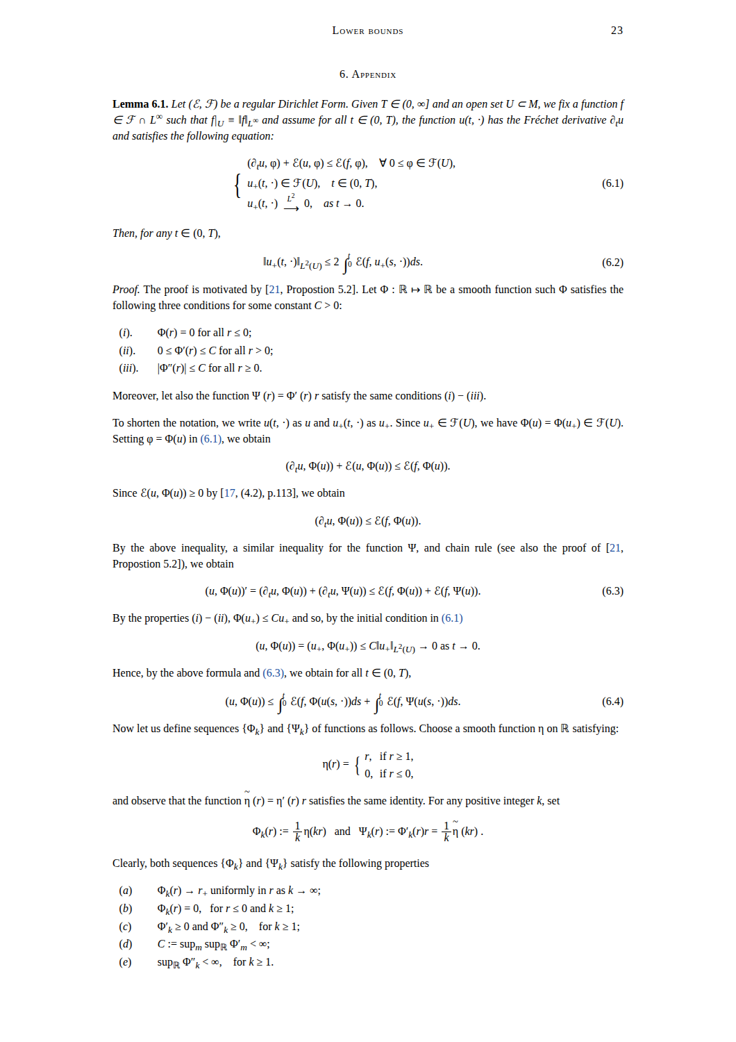Lower bounds 23
6. Appendix
Lemma 6.1. Let (ℰ, ℱ) be a regular Dirichlet Form. Given T ∈ (0, ∞] and an open set U ⊂ M, we fix a function f ∈ ℱ ∩ L∞ such that f|U ≡ ‖f‖L∞ and assume for all t ∈ (0, T), the function u(t, ·) has the Fréchet derivative ∂tu and satisfies the following equation:
{ (∂tu, φ) + ℰ(u, φ) ≤ ℰ(f, φ), ∀ 0 ≤ φ ∈ ℱ(U), u+(t, ·) ∈ ℱ(U), t ∈ (0, T), u+(t, ·) L2⟶ 0, as t → 0.
(6.1)
Then, for any t ∈ (0, T),
‖u+(t, ·)‖L2(U) ≤ 2 ∫t 0 ℰ(f, u+(s, ·))ds.
(6.2)
Proof. The proof is motivated by [21, Propostion 5.2]. Let Φ : ℝ ↦ ℝ be a smooth function such Φ satisfies the following three conditions for some constant C > 0:
(i). Φ(r) = 0 for all r ≤ 0;
(ii). 0 ≤ Φ′(r) ≤ C for all r > 0;
(iii). |Φ″(r)| ≤ C for all r ≥ 0.
Moreover, let also the function Ψ (r) = Φ′ (r) r satisfy the same conditions (i) − (iii).
To shorten the notation, we write u(t, ·) as u and u+(t, ·) as u+. Since u+ ∈ ℱ(U), we have Φ(u) = Φ(u+) ∈ ℱ(U). Setting φ = Φ(u) in (6.1), we obtain
(∂tu, Φ(u)) + ℰ(u, Φ(u)) ≤ ℰ(f, Φ(u)).
Since ℰ(u, Φ(u)) ≥ 0 by [17, (4.2), p.113], we obtain
(∂tu, Φ(u)) ≤ ℰ(f, Φ(u)).
By the above inequality, a similar inequality for the function Ψ, and chain rule (see also the proof of [21, Propostion 5.2]), we obtain
(u, Φ(u))′ = (∂tu, Φ(u)) + (∂tu, Ψ(u)) ≤ ℰ(f, Φ(u)) + ℰ(f, Ψ(u)).
(6.3)
By the properties (i) − (ii), Φ(u+) ≤ Cu+ and so, by the initial condition in (6.1)
(u, Φ(u)) = (u+, Φ(u+)) ≤ C‖u+‖L2(U) → 0 as t → 0.
Hence, by the above formula and (6.3), we obtain for all t ∈ (0, T),
(u, Φ(u)) ≤ ∫t 0 ℰ(f, Φ(u(s, ·))ds + ∫t 0 ℰ(f, Ψ(u(s, ·))ds.
(6.4)
Now let us define sequences {Φk} and {Ψk} of functions as follows. Choose a smooth function η on ℝ satisfying:
η(r) = { r, if r ≥ 1, 0, if r ≤ 0,
and observe that the function ~η (r) = η′ (r) r satisfies the same identity. For any positive integer k, set
Φk(r) := 1 kη(kr) and Ψk(r) := Φ′k(r)r = 1 k~η (kr) .
Clearly, both sequences {Φk} and {Ψk} satisfy the following properties
(a) Φk(r) → r+ uniformly in r as k → ∞;
(b) Φk(r) = 0, for r ≤ 0 and k ≥ 1;
(c) Φ′k ≥ 0 and Φ″k ≥ 0, for k ≥ 1;
(d) C := supm supℝ Φ′m < ∞;
(e) supℝ Φ″k < ∞, for k ≥ 1.